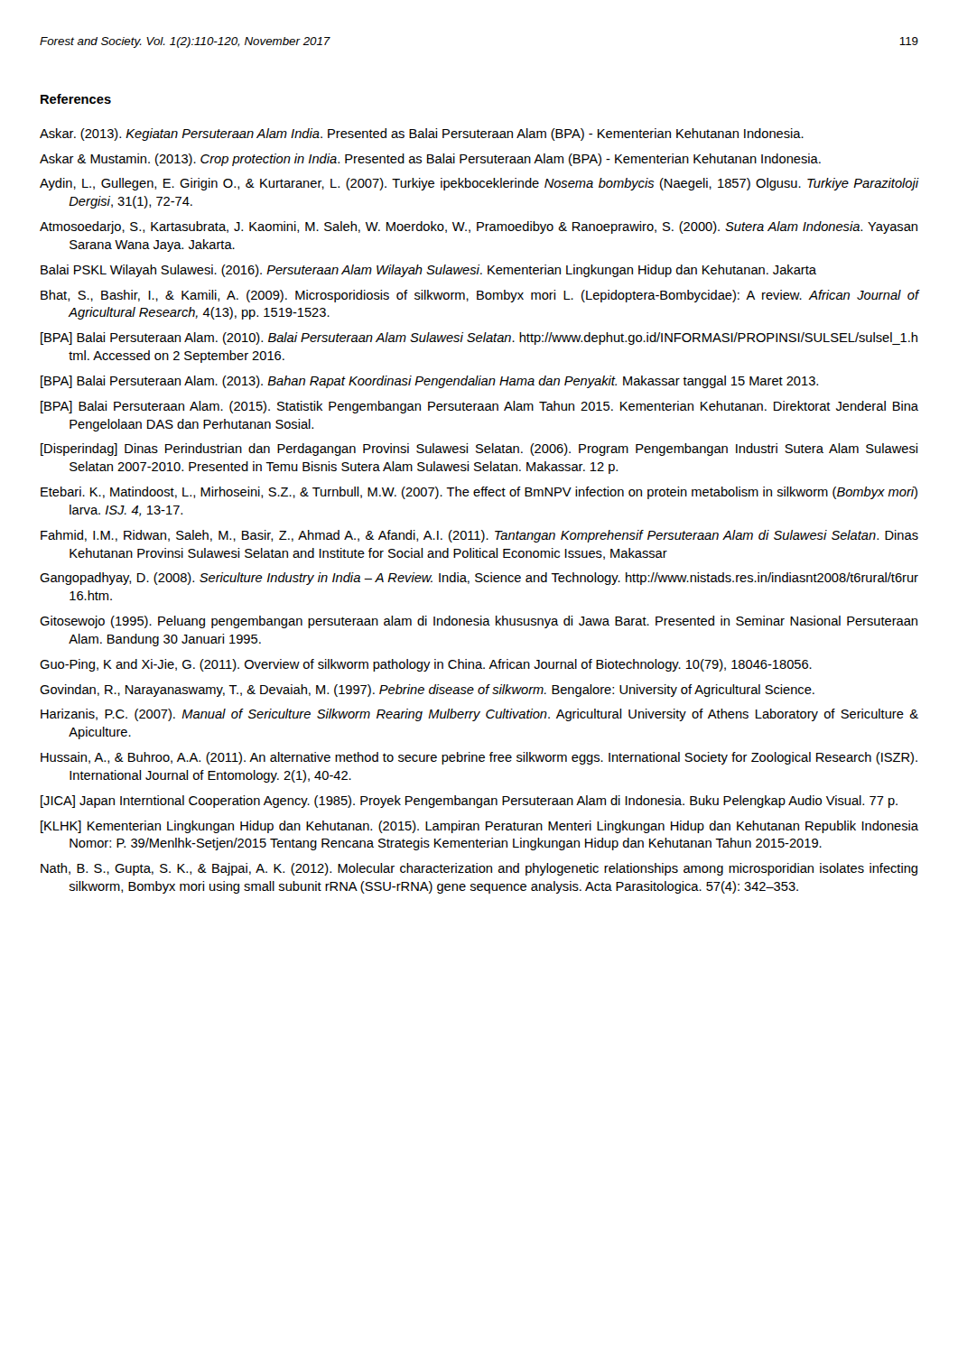Forest and Society. Vol. 1(2):110-120, November 2017 119
References
Askar. (2013). Kegiatan Persuteraan Alam India. Presented as Balai Persuteraan Alam (BPA) - Kementerian Kehutanan Indonesia.
Askar & Mustamin. (2013). Crop protection in India. Presented as Balai Persuteraan Alam (BPA) - Kementerian Kehutanan Indonesia.
Aydin, L., Gullegen, E. Girigin O., & Kurtaraner, L. (2007). Turkiye ipekboceklerinde Nosema bombycis (Naegeli, 1857) Olgusu. Turkiye Parazitoloji Dergisi, 31(1), 72-74.
Atmosoedarjo, S., Kartasubrata, J. Kaomini, M. Saleh, W. Moerdoko, W., Pramoedibyo & Ranoeprawiro, S. (2000). Sutera Alam Indonesia. Yayasan Sarana Wana Jaya. Jakarta.
Balai PSKL Wilayah Sulawesi. (2016). Persuteraan Alam Wilayah Sulawesi. Kementerian Lingkungan Hidup dan Kehutanan. Jakarta
Bhat, S., Bashir, I., & Kamili, A. (2009). Microsporidiosis of silkworm, Bombyx mori L. (Lepidoptera-Bombycidae): A review. African Journal of Agricultural Research, 4(13), pp. 1519-1523.
[BPA] Balai Persuteraan Alam. (2010). Balai Persuteraan Alam Sulawesi Selatan. http://www.dephut.go.id/INFORMASI/PROPINSI/SULSEL/sulsel_1.html. Accessed on 2 September 2016.
[BPA] Balai Persuteraan Alam. (2013). Bahan Rapat Koordinasi Pengendalian Hama dan Penyakit. Makassar tanggal 15 Maret 2013.
[BPA] Balai Persuteraan Alam. (2015). Statistik Pengembangan Persuteraan Alam Tahun 2015. Kementerian Kehutanan. Direktorat Jenderal Bina Pengelolaan DAS dan Perhutanan Sosial.
[Disperindag] Dinas Perindustrian dan Perdagangan Provinsi Sulawesi Selatan. (2006). Program Pengembangan Industri Sutera Alam Sulawesi Selatan 2007-2010. Presented in Temu Bisnis Sutera Alam Sulawesi Selatan. Makassar. 12 p.
Etebari. K., Matindoost, L., Mirhoseini, S.Z., & Turnbull, M.W. (2007). The effect of BmNPV infection on protein metabolism in silkworm (Bombyx mori) larva. ISJ. 4, 13-17.
Fahmid, I.M., Ridwan, Saleh, M., Basir, Z., Ahmad A., & Afandi, A.I. (2011). Tantangan Komprehensif Persuteraan Alam di Sulawesi Selatan. Dinas Kehutanan Provinsi Sulawesi Selatan and Institute for Social and Political Economic Issues, Makassar
Gangopadhyay, D. (2008). Sericulture Industry in India – A Review. India, Science and Technology. http://www.nistads.res.in/indiasnt2008/t6rural/t6rur16.htm.
Gitosewojo (1995). Peluang pengembangan persuteraan alam di Indonesia khususnya di Jawa Barat. Presented in Seminar Nasional Persuteraan Alam. Bandung 30 Januari 1995.
Guo-Ping, K and Xi-Jie, G. (2011). Overview of silkworm pathology in China. African Journal of Biotechnology. 10(79), 18046-18056.
Govindan, R., Narayanaswamy, T., & Devaiah, M. (1997). Pebrine disease of silkworm. Bengalore: University of Agricultural Science.
Harizanis, P.C. (2007). Manual of Sericulture Silkworm Rearing Mulberry Cultivation. Agricultural University of Athens Laboratory of Sericulture & Apiculture.
Hussain, A., & Buhroo, A.A. (2011). An alternative method to secure pebrine free silkworm eggs. International Society for Zoological Research (ISZR). International Journal of Entomology. 2(1), 40-42.
[JICA] Japan Interntional Cooperation Agency. (1985). Proyek Pengembangan Persuteraan Alam di Indonesia. Buku Pelengkap Audio Visual. 77 p.
[KLHK] Kementerian Lingkungan Hidup dan Kehutanan. (2015). Lampiran Peraturan Menteri Lingkungan Hidup dan Kehutanan Republik Indonesia Nomor: P. 39/Menlhk-Setjen/2015 Tentang Rencana Strategis Kementerian Lingkungan Hidup dan Kehutanan Tahun 2015-2019.
Nath, B. S., Gupta, S. K., & Bajpai, A. K. (2012). Molecular characterization and phylogenetic relationships among microsporidian isolates infecting silkworm, Bombyx mori using small subunit rRNA (SSU-rRNA) gene sequence analysis. Acta Parasitologica. 57(4): 342–353.